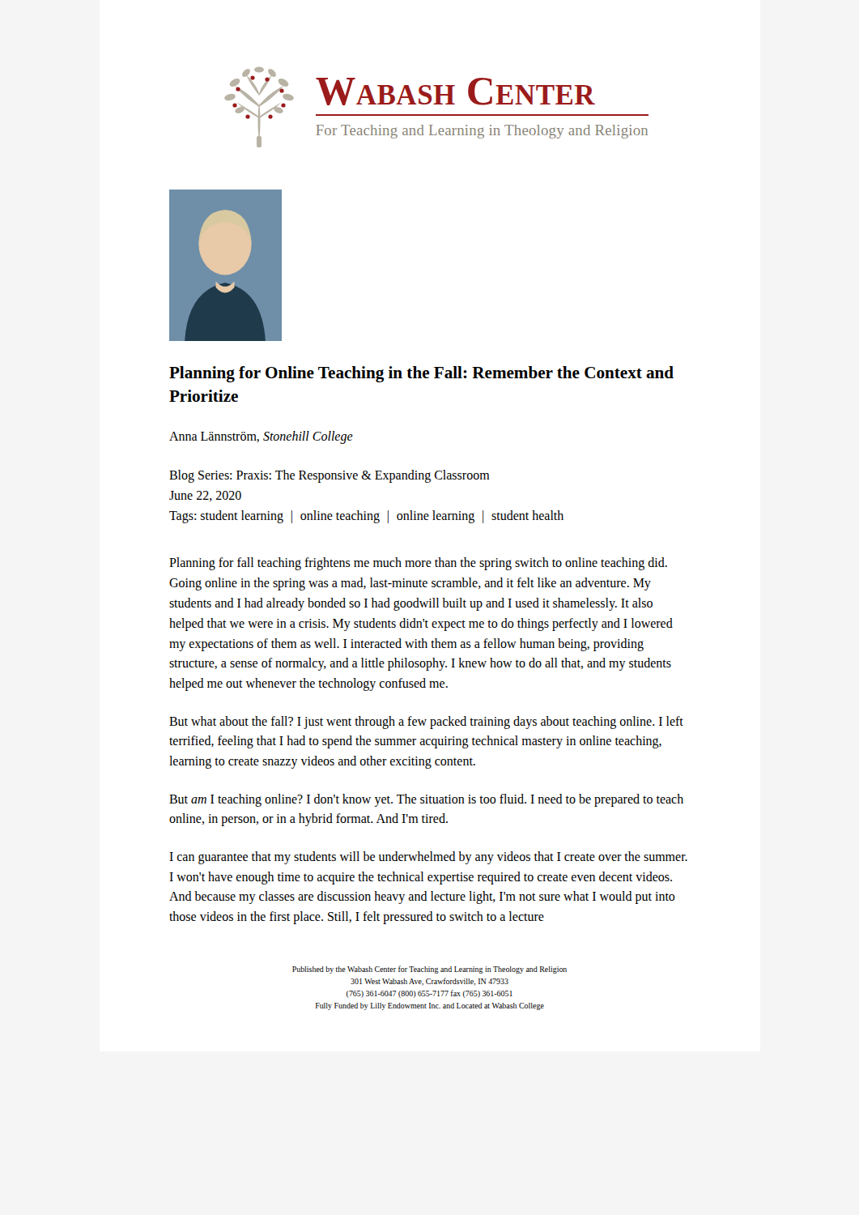Wabash Center
For Teaching and Learning in Theology and Religion
Planning for Online Teaching in the Fall: Remember the Context and Prioritize
Anna Lännström, Stonehill College
Blog Series: Praxis: The Responsive & Expanding Classroom
June 22, 2020
Tags: student learning|online teaching|online learning|student health
Planning for fall teaching frightens me much more than the spring switch to online teaching did. Going online in the spring was a mad, last-minute scramble, and it felt like an adventure. My students and I had already bonded so I had goodwill built up and I used it shamelessly. It also helped that we were in a crisis. My students didn't expect me to do things perfectly and I lowered my expectations of them as well. I interacted with them as a fellow human being, providing structure, a sense of normalcy, and a little philosophy. I knew how to do all that, and my students helped me out whenever the technology confused me.
But what about the fall? I just went through a few packed training days about teaching online. I left terrified, feeling that I had to spend the summer acquiring technical mastery in online teaching, learning to create snazzy videos and other exciting content.
But am I teaching online? I don't know yet. The situation is too fluid. I need to be prepared to teach online, in person, or in a hybrid format. And I'm tired.
I can guarantee that my students will be underwhelmed by any videos that I create over the summer. I won't have enough time to acquire the technical expertise required to create even decent videos. And because my classes are discussion heavy and lecture light, I'm not sure what I would put into those videos in the first place. Still, I felt pressured to switch to a lecture
Published by the Wabash Center for Teaching and Learning in Theology and Religion
301 West Wabash Ave, Crawfordsville, IN 47933
(765) 361-6047 (800) 655-7177 fax (765) 361-6051
Fully Funded by Lilly Endowment Inc. and Located at Wabash College